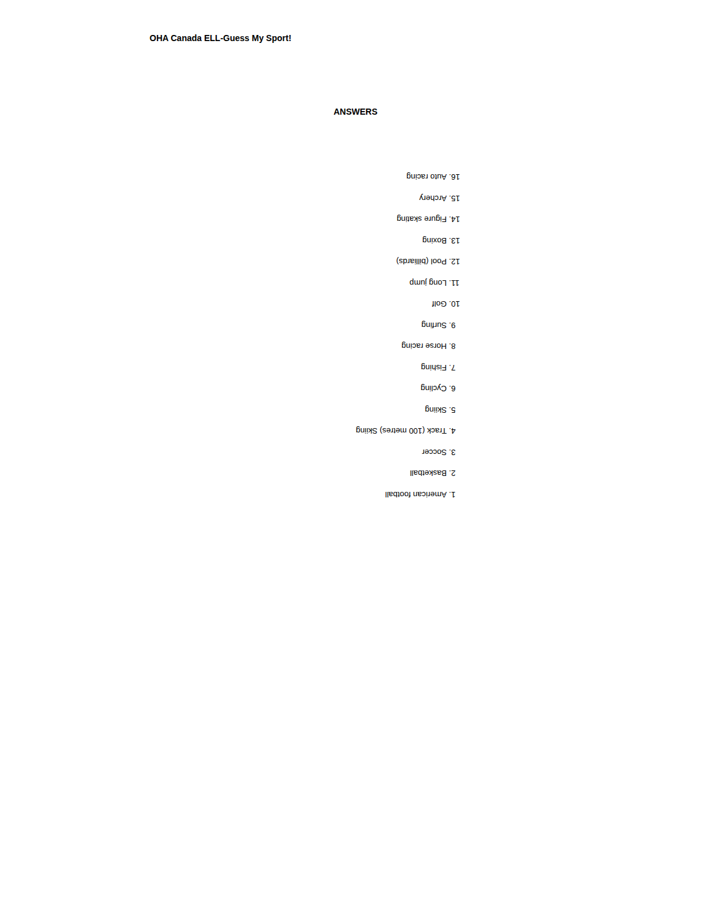OHA Canada ELL-Guess My Sport!
ANSWERS
American football
Basketball
Soccer
Track (100 metres) Skiing
Skiing
Cycling
Fishing
Horse racing
Surfing
Golf
Long jump
Pool (billiards)
Boxing
Figure skating
Archery
Auto racing